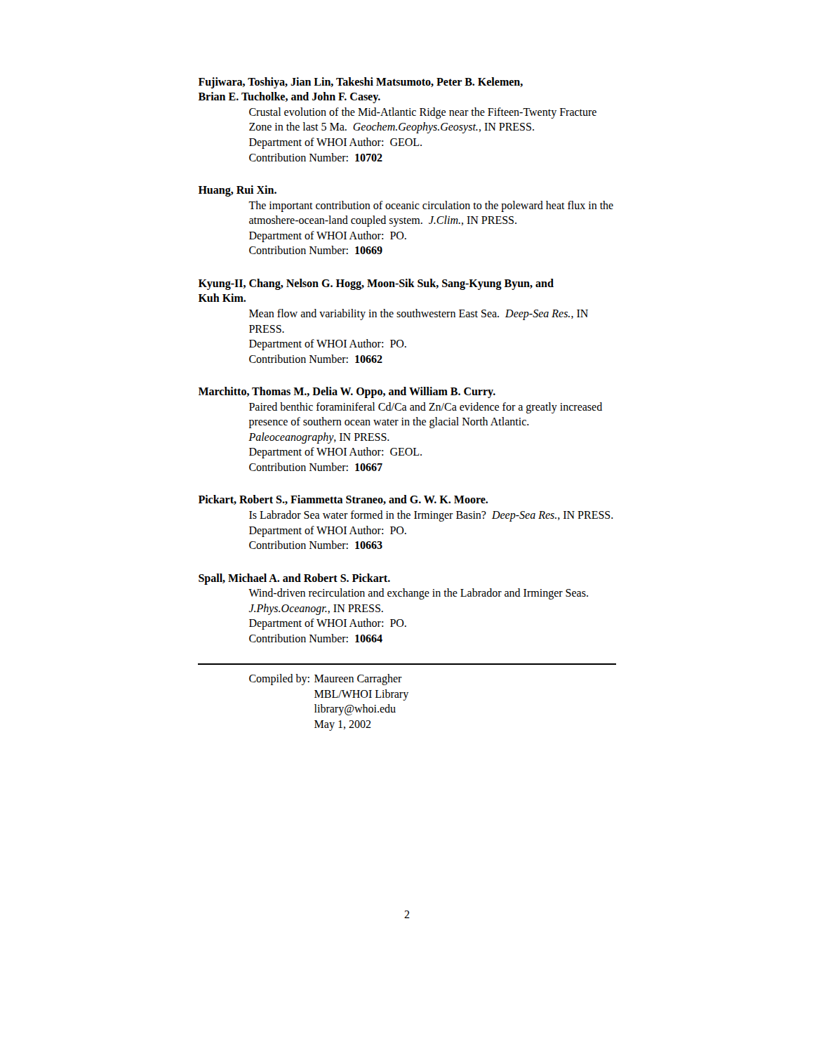Fujiwara, Toshiya, Jian Lin, Takeshi Matsumoto, Peter B. Kelemen,
Brian E. Tucholke, and John F. Casey.
Crustal evolution of the Mid-Atlantic Ridge near the Fifteen-Twenty Fracture Zone in the last 5 Ma. Geochem.Geophys.Geosyst., IN PRESS.
Department of WHOI Author: GEOL.
Contribution Number: 10702
Huang, Rui Xin.
The important contribution of oceanic circulation to the poleward heat flux in the atmoshere-ocean-land coupled system. J.Clim., IN PRESS.
Department of WHOI Author: PO.
Contribution Number: 10669
Kyung-II, Chang, Nelson G. Hogg, Moon-Sik Suk, Sang-Kyung Byun, and
Kuh Kim.
Mean flow and variability in the southwestern East Sea. Deep-Sea Res., IN PRESS.
Department of WHOI Author: PO.
Contribution Number: 10662
Marchitto, Thomas M., Delia W. Oppo, and William B. Curry.
Paired benthic foraminiferal Cd/Ca and Zn/Ca evidence for a greatly increased presence of southern ocean water in the glacial North Atlantic. Paleoceanography, IN PRESS.
Department of WHOI Author: GEOL.
Contribution Number: 10667
Pickart, Robert S., Fiammetta Straneo, and G. W. K. Moore.
Is Labrador Sea water formed in the Irminger Basin? Deep-Sea Res., IN PRESS.
Department of WHOI Author: PO.
Contribution Number: 10663
Spall, Michael A. and Robert S. Pickart.
Wind-driven recirculation and exchange in the Labrador and Irminger Seas.
J.Phys.Oceanogr., IN PRESS.
Department of WHOI Author: PO.
Contribution Number: 10664
| Compiled by: | Maureen Carragher |
| | MBL/WHOI Library |
| | library@whoi.edu |
| | May 1, 2002 |
2